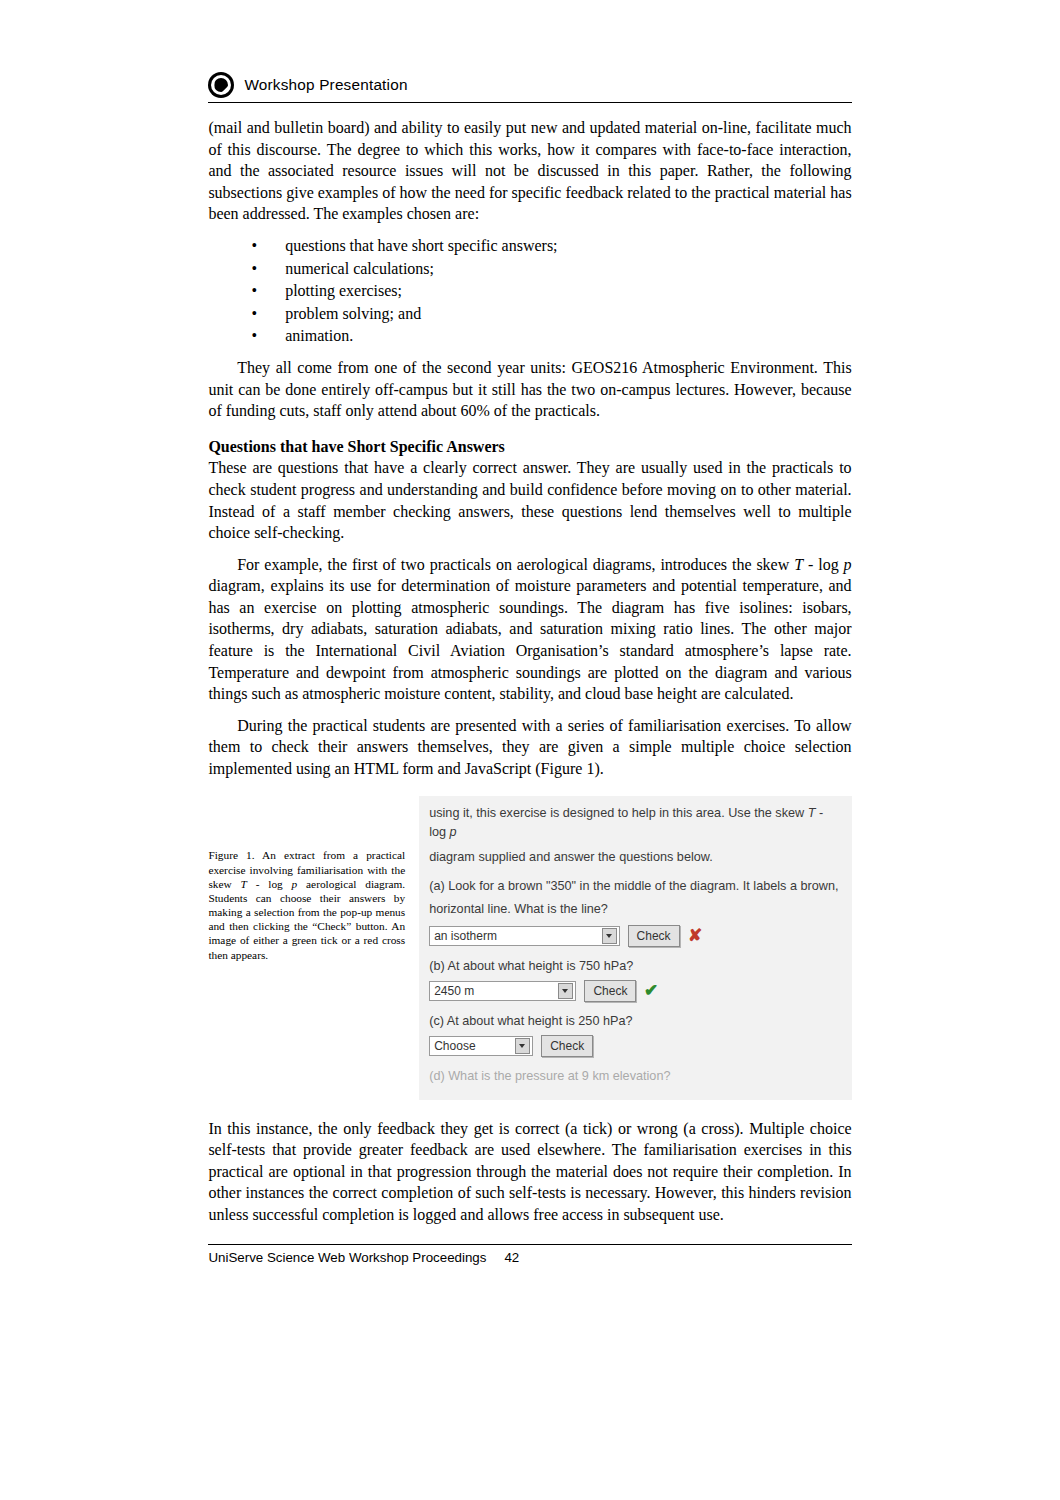Workshop Presentation
(mail and bulletin board) and ability to easily put new and updated material on-line, facilitate much of this discourse. The degree to which this works, how it compares with face-to-face interaction, and the associated resource issues will not be discussed in this paper. Rather, the following subsections give examples of how the need for specific feedback related to the practical material has been addressed. The examples chosen are:
questions that have short specific answers;
numerical calculations;
plotting exercises;
problem solving; and
animation.
They all come from one of the second year units: GEOS216 Atmospheric Environment. This unit can be done entirely off-campus but it still has the two on-campus lectures. However, because of funding cuts, staff only attend about 60% of the practicals.
Questions that have Short Specific Answers
These are questions that have a clearly correct answer. They are usually used in the practicals to check student progress and understanding and build confidence before moving on to other material. Instead of a staff member checking answers, these questions lend themselves well to multiple choice self-checking.
For example, the first of two practicals on aerological diagrams, introduces the skew T - log p diagram, explains its use for determination of moisture parameters and potential temperature, and has an exercise on plotting atmospheric soundings. The diagram has five isolines: isobars, isotherms, dry adiabats, saturation adiabats, and saturation mixing ratio lines. The other major feature is the International Civil Aviation Organisation’s standard atmosphere’s lapse rate. Temperature and dewpoint from atmospheric soundings are plotted on the diagram and various things such as atmospheric moisture content, stability, and cloud base height are calculated.
During the practical students are presented with a series of familiarisation exercises. To allow them to check their answers themselves, they are given a simple multiple choice selection implemented using an HTML form and JavaScript (Figure 1).
Figure 1. An extract from a practical exercise involving familiarisation with the skew T - log p aerological diagram. Students can choose their answers by making a selection from the pop-up menus and then clicking the “Check” button. An image of either a green tick or a red cross then appears.
using it, this exercise is designed to help in this area. Use the skew T - log p
diagram supplied and answer the questions below.
(a) Look for a brown "350" in the middle of the diagram. It labels a brown,
horizontal line. What is the line?
an isotherm Check ✘
(b) At about what height is 750 hPa?
2450 m Check ✔
(c) At about what height is 250 hPa?
Choose Check
(d) What is the pressure at 9 km elevation?
In this instance, the only feedback they get is correct (a tick) or wrong (a cross). Multiple choice self-tests that provide greater feedback are used elsewhere. The familiarisation exercises in this practical are optional in that progression through the material does not require their completion. In other instances the correct completion of such self-tests is necessary. However, this hinders revision unless successful completion is logged and allows free access in subsequent use.
UniServe Science Web Workshop Proceedings42